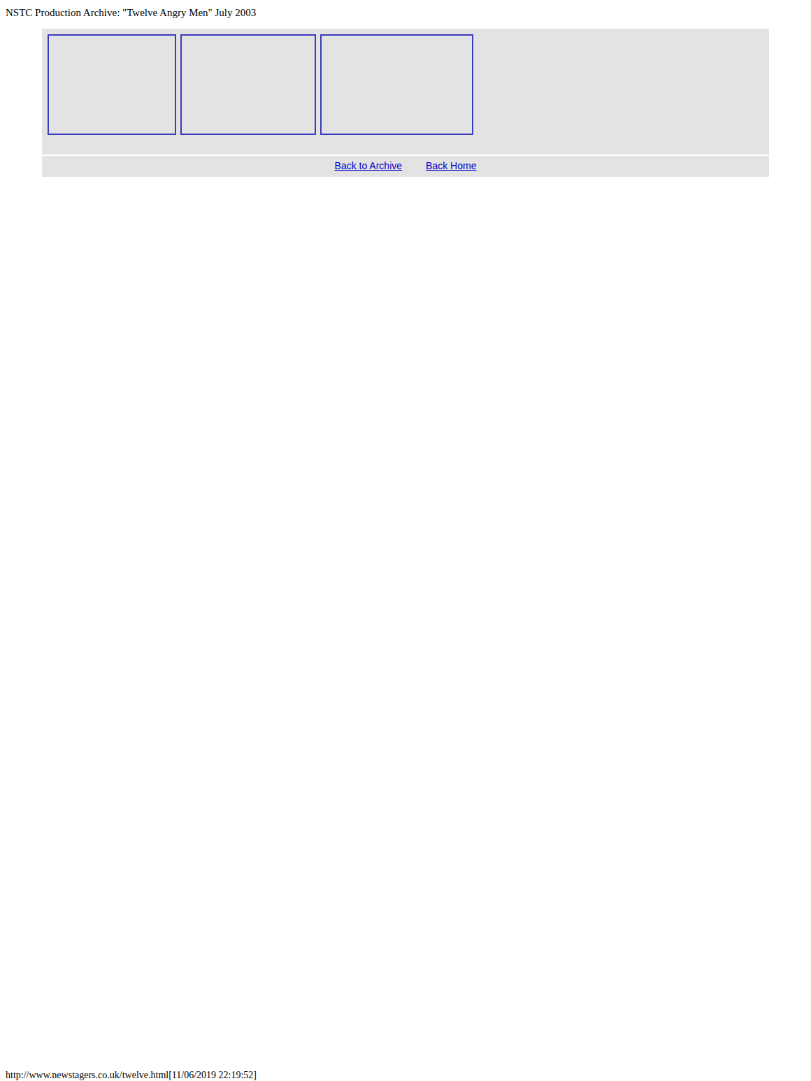NSTC Production Archive: "Twelve Angry Men" July 2003
Back to Archive Back Home
http://www.newstagers.co.uk/twelve.html[11/06/2019 22:19:52]